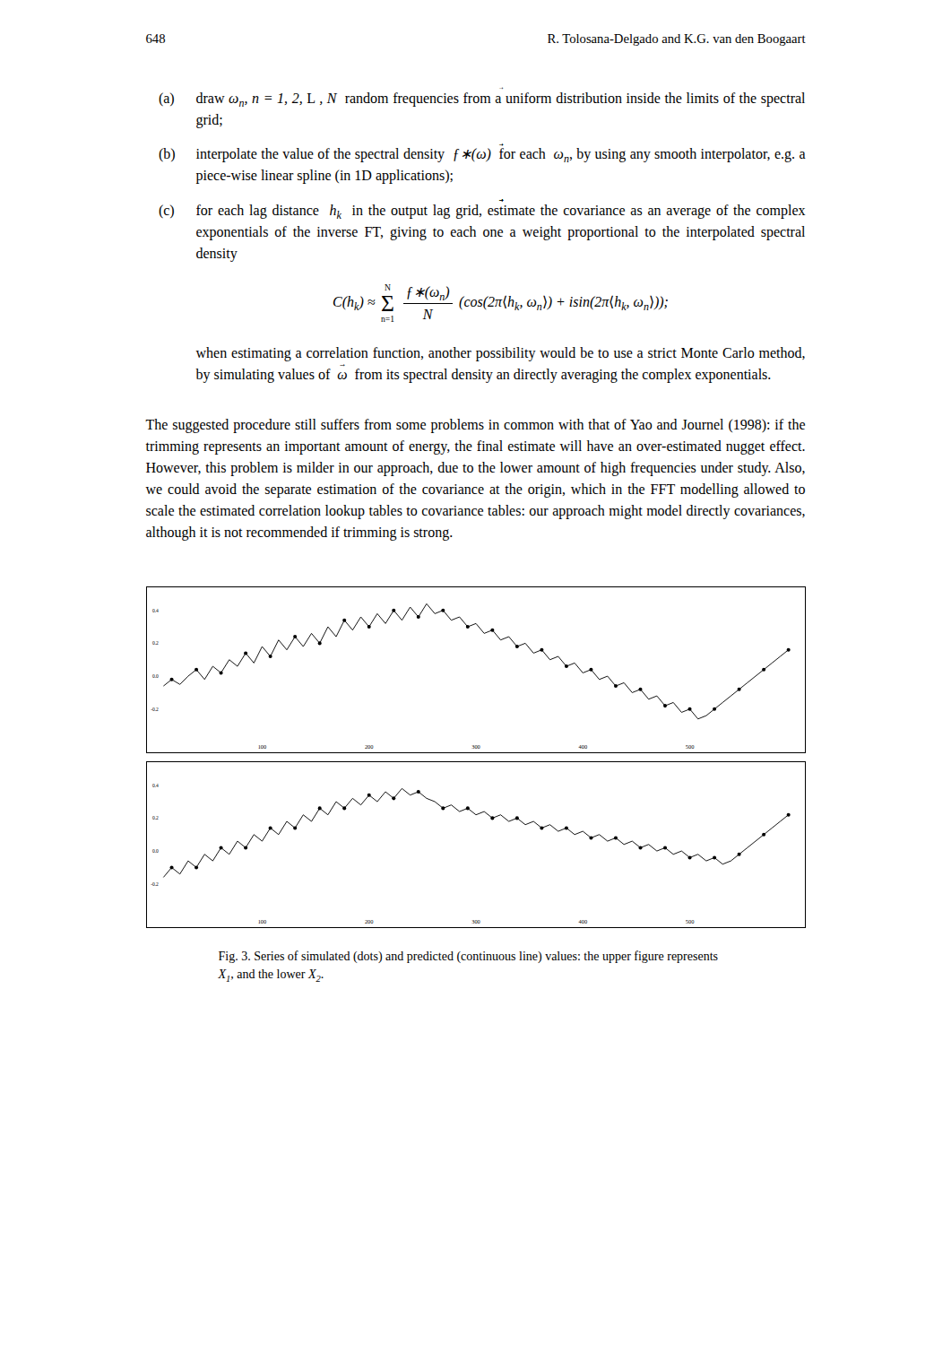648 R. Tolosana-Delgado and K.G. van den Boogaart
(a) draw ωn, n = 1, 2, L , N random frequencies from a uniform distribution inside the limits of the spectral grid;
(b) interpolate the value of the spectral density ƒ∗(ω) for each ωn, by using any smooth interpolator, e.g. a piece-wise linear spline (in 1D applications);
(c) for each lag distance hk in the output lag grid, estimate the covariance as an average of the complex exponentials of the inverse FT, giving to each one a weight proportional to the interpolated spectral density
C(hk) ≈ N Σ n=1 ƒ∗(ωn) N (cos(2 π⟨hk, ωn⟩) + isin(2 π⟨hk, ωn⟩));
when estimating a correlation function, another possibility would be to use a strict Monte Carlo method, by simulating values of ω from its spectral density an directly averaging the complex exponentials.
The suggested procedure still suffers from some problems in common with that of Yao and Journel (1998): if the trimming represents an important amount of energy, the final estimate will have an over-estimated nugget effect. However, this problem is milder in our approach, due to the lower amount of high frequencies under study. Also, we could avoid the separate estimation of the covariance at the origin, which in the FFT modelling allowed to scale the estimated correlation lookup tables to covariance tables: our approach might model directly covariances, although it is not recommended if trimming is strong.
100 200 300 400 500 0.4 0.2 0.0 -0.2
100 200 300 400 500 0.4 0.2 0.0 -0.2
Fig. 3. Series of simulated (dots) and predicted (continuous line) values: the upper figure represents X1, and the lower X2.